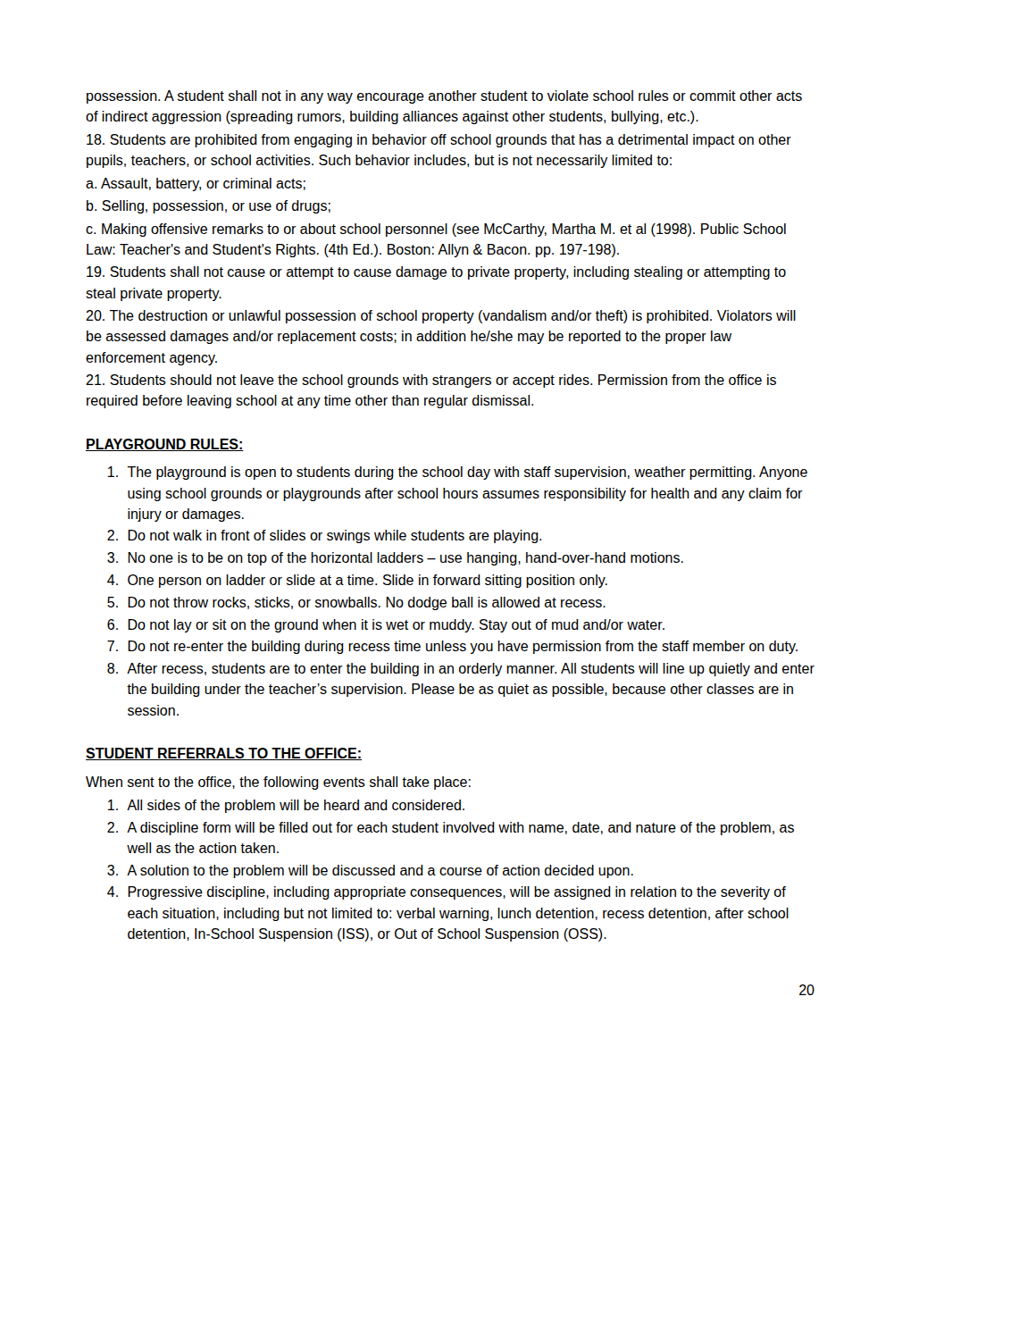possession. A student shall not in any way encourage another student to violate school rules or commit other acts of indirect aggression (spreading rumors, building alliances against other students, bullying, etc.).
18. Students are prohibited from engaging in behavior off school grounds that has a detrimental impact on other pupils, teachers, or school activities. Such behavior includes, but is not necessarily limited to:
a. Assault, battery, or criminal acts;
b. Selling, possession, or use of drugs;
c. Making offensive remarks to or about school personnel (see McCarthy, Martha M. et al (1998). Public School Law: Teacher's and Student's Rights. (4th Ed.). Boston: Allyn & Bacon. pp. 197-198).
19. Students shall not cause or attempt to cause damage to private property, including stealing or attempting to steal private property.
20. The destruction or unlawful possession of school property (vandalism and/or theft) is prohibited. Violators will be assessed damages and/or replacement costs; in addition he/she may be reported to the proper law enforcement agency.
21. Students should not leave the school grounds with strangers or accept rides. Permission from the office is required before leaving school at any time other than regular dismissal.
Playground Rules:
The playground is open to students during the school day with staff supervision, weather permitting. Anyone using school grounds or playgrounds after school hours assumes responsibility for health and any claim for injury or damages.
Do not walk in front of slides or swings while students are playing.
No one is to be on top of the horizontal ladders – use hanging, hand-over-hand motions.
One person on ladder or slide at a time. Slide in forward sitting position only.
Do not throw rocks, sticks, or snowballs. No dodge ball is allowed at recess.
Do not lay or sit on the ground when it is wet or muddy. Stay out of mud and/or water.
Do not re-enter the building during recess time unless you have permission from the staff member on duty.
After recess, students are to enter the building in an orderly manner. All students will line up quietly and enter the building under the teacher’s supervision. Please be as quiet as possible, because other classes are in session.
Student Referrals to the Office:
When sent to the office, the following events shall take place:
All sides of the problem will be heard and considered.
A discipline form will be filled out for each student involved with name, date, and nature of the problem, as well as the action taken.
A solution to the problem will be discussed and a course of action decided upon.
Progressive discipline, including appropriate consequences, will be assigned in relation to the severity of each situation, including but not limited to: verbal warning, lunch detention, recess detention, after school detention, In-School Suspension (ISS), or Out of School Suspension (OSS).
20